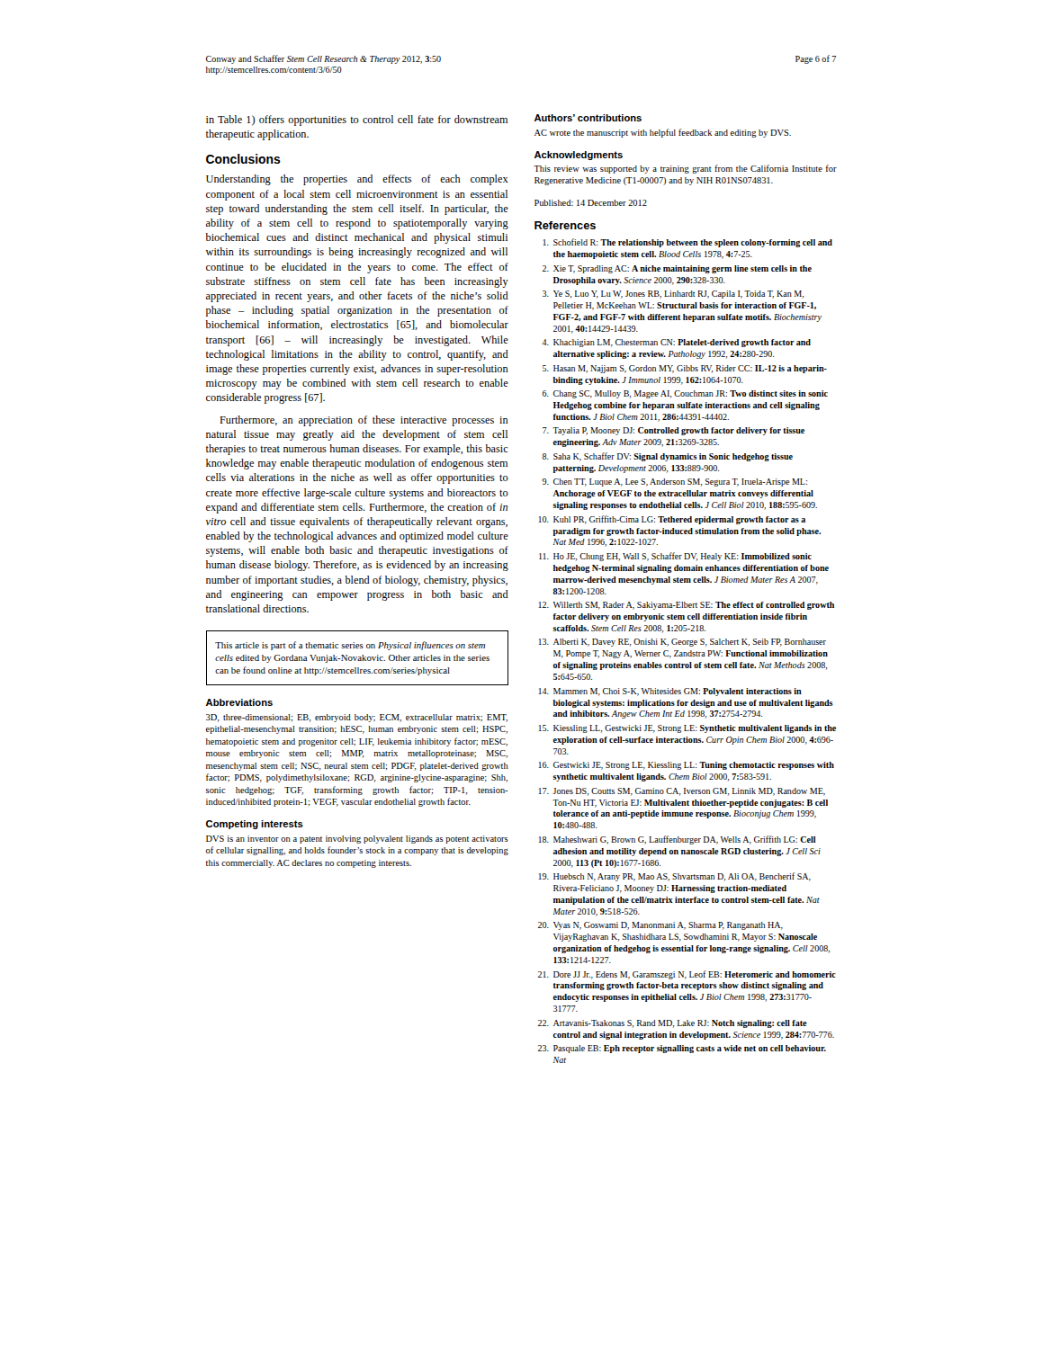Conway and Schaffer Stem Cell Research & Therapy 2012, 3:50
http://stemcellres.com/content/3/6/50
Page 6 of 7
in Table 1) offers opportunities to control cell fate for downstream therapeutic application.
Conclusions
Understanding the properties and effects of each complex component of a local stem cell microenvironment is an essential step toward understanding the stem cell itself. In particular, the ability of a stem cell to respond to spatiotemporally varying biochemical cues and distinct mechanical and physical stimuli within its surroundings is being increasingly recognized and will continue to be elucidated in the years to come. The effect of substrate stiffness on stem cell fate has been increasingly appreciated in recent years, and other facets of the niche’s solid phase – including spatial organization in the presentation of biochemical information, electrostatics [65], and biomolecular transport [66] – will increasingly be investigated. While technological limitations in the ability to control, quantify, and image these properties currently exist, advances in super-resolution microscopy may be combined with stem cell research to enable considerable progress [67].
Furthermore, an appreciation of these interactive processes in natural tissue may greatly aid the development of stem cell therapies to treat numerous human diseases. For example, this basic knowledge may enable therapeutic modulation of endogenous stem cells via alterations in the niche as well as offer opportunities to create more effective large-scale culture systems and bioreactors to expand and differentiate stem cells. Furthermore, the creation of in vitro cell and tissue equivalents of therapeutically relevant organs, enabled by the technological advances and optimized model culture systems, will enable both basic and therapeutic investigations of human disease biology. Therefore, as is evidenced by an increasing number of important studies, a blend of biology, chemistry, physics, and engineering can empower progress in both basic and translational directions.
This article is part of a thematic series on Physical influences on stem cells edited by Gordana Vunjak-Novakovic. Other articles in the series can be found online at http://stemcellres.com/series/physical
Abbreviations
3D, three-dimensional; EB, embryoid body; ECM, extracellular matrix; EMT, epithelial-mesenchymal transition; hESC, human embryonic stem cell; HSPC, hematopoietic stem and progenitor cell; LIF, leukemia inhibitory factor; mESC, mouse embryonic stem cell; MMP, matrix metalloproteinase; MSC, mesenchymal stem cell; NSC, neural stem cell; PDGF, platelet-derived growth factor; PDMS, polydimethylsiloxane; RGD, arginine-glycine-asparagine; Shh, sonic hedgehog; TGF, transforming growth factor; TIP-1, tension-induced/inhibited protein-1; VEGF, vascular endothelial growth factor.
Competing interests
DVS is an inventor on a patent involving polyvalent ligands as potent activators of cellular signalling, and holds founder’s stock in a company that is developing this commercially. AC declares no competing interests.
Authors’ contributions
AC wrote the manuscript with helpful feedback and editing by DVS.
Acknowledgments
This review was supported by a training grant from the California Institute for Regenerative Medicine (T1-00007) and by NIH R01NS074831.
Published: 14 December 2012
References
Schofield R: The relationship between the spleen colony-forming cell and the haemopoietic stem cell. Blood Cells 1978, 4: 7-25.
Xie T, Spradling AC: A niche maintaining germ line stem cells in the Drosophila ovary. Science 2000, 290: 328-330.
Ye S, Luo Y, Lu W, Jones RB, Linhardt RJ, Capila I, Toida T, Kan M, Pelletier H, McKeehan WL: Structural basis for interaction of FGF-1, FGF-2, and FGF-7 with different heparan sulfate motifs. Biochemistry 2001, 40: 14429-14439.
Khachigian LM, Chesterman CN: Platelet-derived growth factor and alternative splicing: a review. Pathology 1992, 24: 280-290.
Hasan M, Najjam S, Gordon MY, Gibbs RV, Rider CC: IL-12 is a heparin-binding cytokine. J Immunol 1999, 162: 1064-1070.
Chang SC, Mulloy B, Magee AI, Couchman JR: Two distinct sites in sonic Hedgehog combine for heparan sulfate interactions and cell signaling functions. J Biol Chem 2011, 286: 44391-44402.
Tayalia P, Mooney DJ: Controlled growth factor delivery for tissue engineering. Adv Mater 2009, 21: 3269-3285.
Saha K, Schaffer DV: Signal dynamics in Sonic hedgehog tissue patterning. Development 2006, 133: 889-900.
Chen TT, Luque A, Lee S, Anderson SM, Segura T, Iruela-Arispe ML: Anchorage of VEGF to the extracellular matrix conveys differential signaling responses to endothelial cells. J Cell Biol 2010, 188: 595-609.
Kuhl PR, Griffith-Cima LG: Tethered epidermal growth factor as a paradigm for growth factor-induced stimulation from the solid phase. Nat Med 1996, 2: 1022-1027.
Ho JE, Chung EH, Wall S, Schaffer DV, Healy KE: Immobilized sonic hedgehog N-terminal signaling domain enhances differentiation of bone marrow-derived mesenchymal stem cells. J Biomed Mater Res A 2007, 83: 1200-1208.
Willerth SM, Rader A, Sakiyama-Elbert SE: The effect of controlled growth factor delivery on embryonic stem cell differentiation inside fibrin scaffolds. Stem Cell Res 2008, 1: 205-218.
Alberti K, Davey RE, Onishi K, George S, Salchert K, Seib FP, Bornhauser M, Pompe T, Nagy A, Werner C, Zandstra PW: Functional immobilization of signaling proteins enables control of stem cell fate. Nat Methods 2008, 5: 645-650.
Mammen M, Choi S-K, Whitesides GM: Polyvalent interactions in biological systems: implications for design and use of multivalent ligands and inhibitors. Angew Chem Int Ed 1998, 37: 2754-2794.
Kiessling LL, Gestwicki JE, Strong LE: Synthetic multivalent ligands in the exploration of cell-surface interactions. Curr Opin Chem Biol 2000, 4: 696-703.
Gestwicki JE, Strong LE, Kiessling LL: Tuning chemotactic responses with synthetic multivalent ligands. Chem Biol 2000, 7: 583-591.
Jones DS, Coutts SM, Gamino CA, Iverson GM, Linnik MD, Randow ME, Ton-Nu HT, Victoria EJ: Multivalent thioether-peptide conjugates: B cell tolerance of an anti-peptide immune response. Bioconjug Chem 1999, 10: 480-488.
Maheshwari G, Brown G, Lauffenburger DA, Wells A, Griffith LG: Cell adhesion and motility depend on nanoscale RGD clustering. J Cell Sci 2000, 113 (Pt 10): 1677-1686.
Huebsch N, Arany PR, Mao AS, Shvartsman D, Ali OA, Bencherif SA, Rivera-Feliciano J, Mooney DJ: Harnessing traction-mediated manipulation of the cell/matrix interface to control stem-cell fate. Nat Mater 2010, 9: 518-526.
Vyas N, Goswami D, Manonmani A, Sharma P, Ranganath HA, VijayRaghavan K, Shashidhara LS, Sowdhamini R, Mayor S: Nanoscale organization of hedgehog is essential for long-range signaling. Cell 2008, 133: 1214-1227.
Dore JJ Jr., Edens M, Garamszegi N, Leof EB: Heteromeric and homomeric transforming growth factor-beta receptors show distinct signaling and endocytic responses in epithelial cells. J Biol Chem 1998, 273: 31770-31777.
Artavanis-Tsakonas S, Rand MD, Lake RJ: Notch signaling: cell fate control and signal integration in development. Science 1999, 284: 770-776.
Pasquale EB: Eph receptor signalling casts a wide net on cell behaviour. Nat